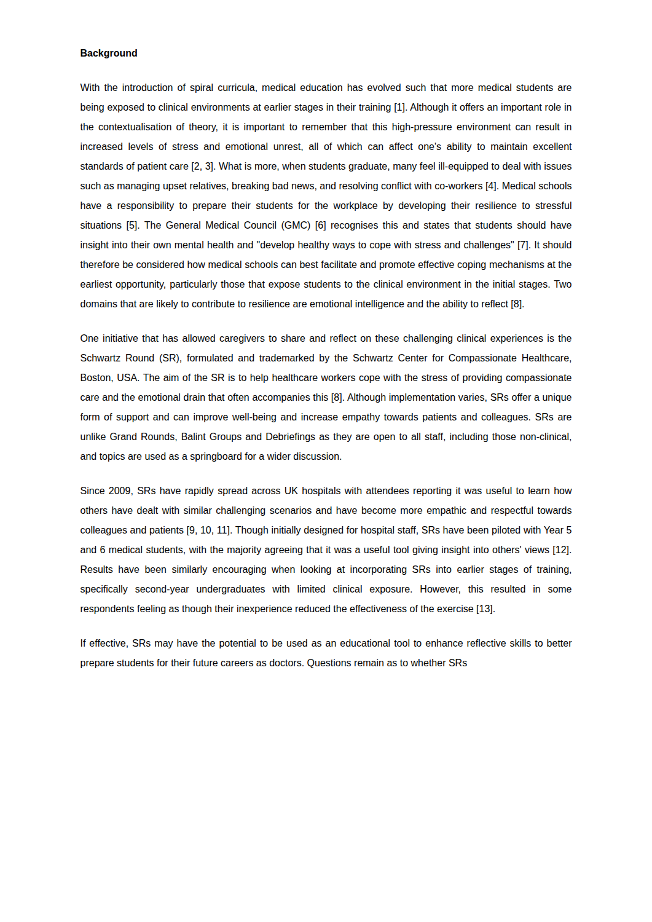Background
With the introduction of spiral curricula, medical education has evolved such that more medical students are being exposed to clinical environments at earlier stages in their training [1]. Although it offers an important role in the contextualisation of theory, it is important to remember that this high-pressure environment can result in increased levels of stress and emotional unrest, all of which can affect one's ability to maintain excellent standards of patient care [2, 3]. What is more, when students graduate, many feel ill-equipped to deal with issues such as managing upset relatives, breaking bad news, and resolving conflict with co-workers [4]. Medical schools have a responsibility to prepare their students for the workplace by developing their resilience to stressful situations [5]. The General Medical Council (GMC) [6] recognises this and states that students should have insight into their own mental health and "develop healthy ways to cope with stress and challenges" [7]. It should therefore be considered how medical schools can best facilitate and promote effective coping mechanisms at the earliest opportunity, particularly those that expose students to the clinical environment in the initial stages. Two domains that are likely to contribute to resilience are emotional intelligence and the ability to reflect [8].
One initiative that has allowed caregivers to share and reflect on these challenging clinical experiences is the Schwartz Round (SR), formulated and trademarked by the Schwartz Center for Compassionate Healthcare, Boston, USA. The aim of the SR is to help healthcare workers cope with the stress of providing compassionate care and the emotional drain that often accompanies this [8]. Although implementation varies, SRs offer a unique form of support and can improve well-being and increase empathy towards patients and colleagues. SRs are unlike Grand Rounds, Balint Groups and Debriefings as they are open to all staff, including those non-clinical, and topics are used as a springboard for a wider discussion.
Since 2009, SRs have rapidly spread across UK hospitals with attendees reporting it was useful to learn how others have dealt with similar challenging scenarios and have become more empathic and respectful towards colleagues and patients [9, 10, 11]. Though initially designed for hospital staff, SRs have been piloted with Year 5 and 6 medical students, with the majority agreeing that it was a useful tool giving insight into others' views [12]. Results have been similarly encouraging when looking at incorporating SRs into earlier stages of training, specifically second-year undergraduates with limited clinical exposure. However, this resulted in some respondents feeling as though their inexperience reduced the effectiveness of the exercise [13].
If effective, SRs may have the potential to be used as an educational tool to enhance reflective skills to better prepare students for their future careers as doctors. Questions remain as to whether SRs